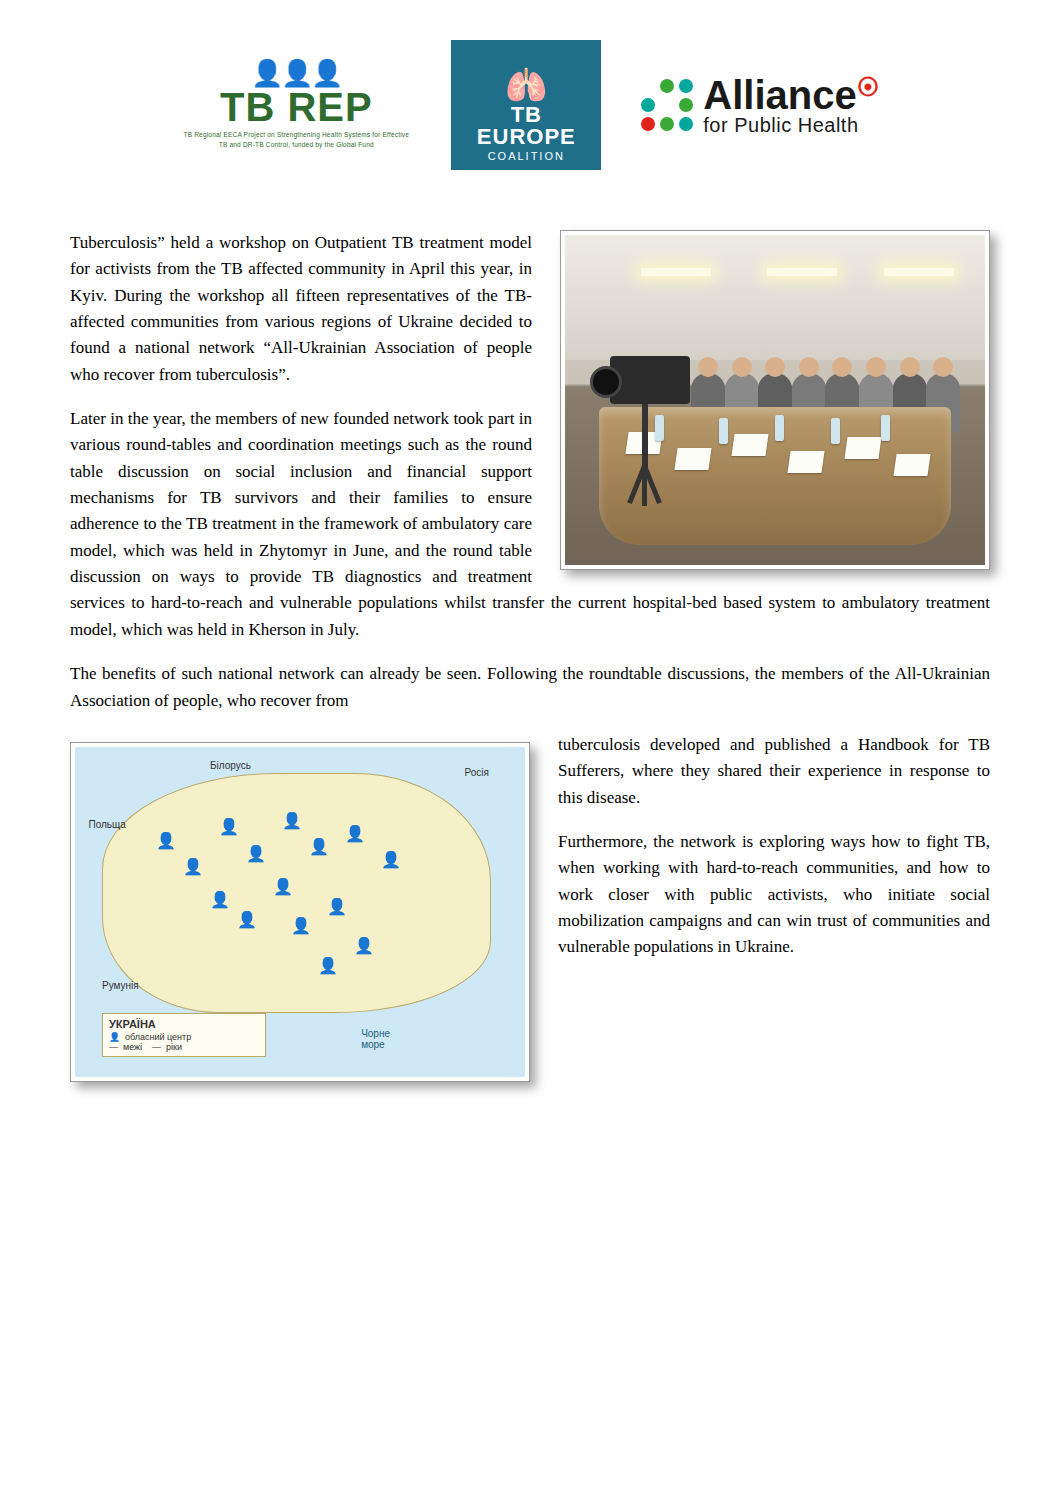👤👤👤
TB REP
TB Regional EECA Project on Strengthening Health Systems for Effective TB and DR-TB Control, funded by the Global Fund
🫁
TB
EUROPE
COALITION
Alliance⦿
for Public Health
Tuberculosis” held a workshop on Outpatient TB treatment model for activists from the TB affected community in April this year, in Kyiv. During the workshop all fifteen representatives of the TB-affected communities from various regions of Ukraine decided to found a national network “All-Ukrainian Association of people who recover from tuberculosis”.
Later in the year, the members of new founded network took part in various round-tables and coordination meetings such as the round table discussion on social inclusion and financial support mechanisms for TB survivors and their families to ensure adherence to the TB treatment in the framework of ambulatory care model, which was held in Zhytomyr in June, and the round table discussion on ways to provide TB diagnostics and treatment services to hard-to-reach and vulnerable populations whilst transfer the current hospital-bed based system to ambulatory treatment model, which was held in Kherson in July.
The benefits of such national network can already be seen. Following the roundtable discussions, the members of the All-Ukrainian Association of people, who recover from
Білорусь
Росія
Польща
Румунія
Чорне
море
👤
👤
👤
👤
👤
👤
👤
👤
👤
👤
👤
👤
👤
👤
👤
УКРАЇНА
👤 обласний центр
— межі — ріки
tuberculosis developed and published a Handbook for TB Sufferers, where they shared their experience in response to this disease.
Furthermore, the network is exploring ways how to fight TB, when working with hard-to-reach communities, and how to work closer with public activists, who initiate social mobilization campaigns and can win trust of communities and vulnerable populations in Ukraine.